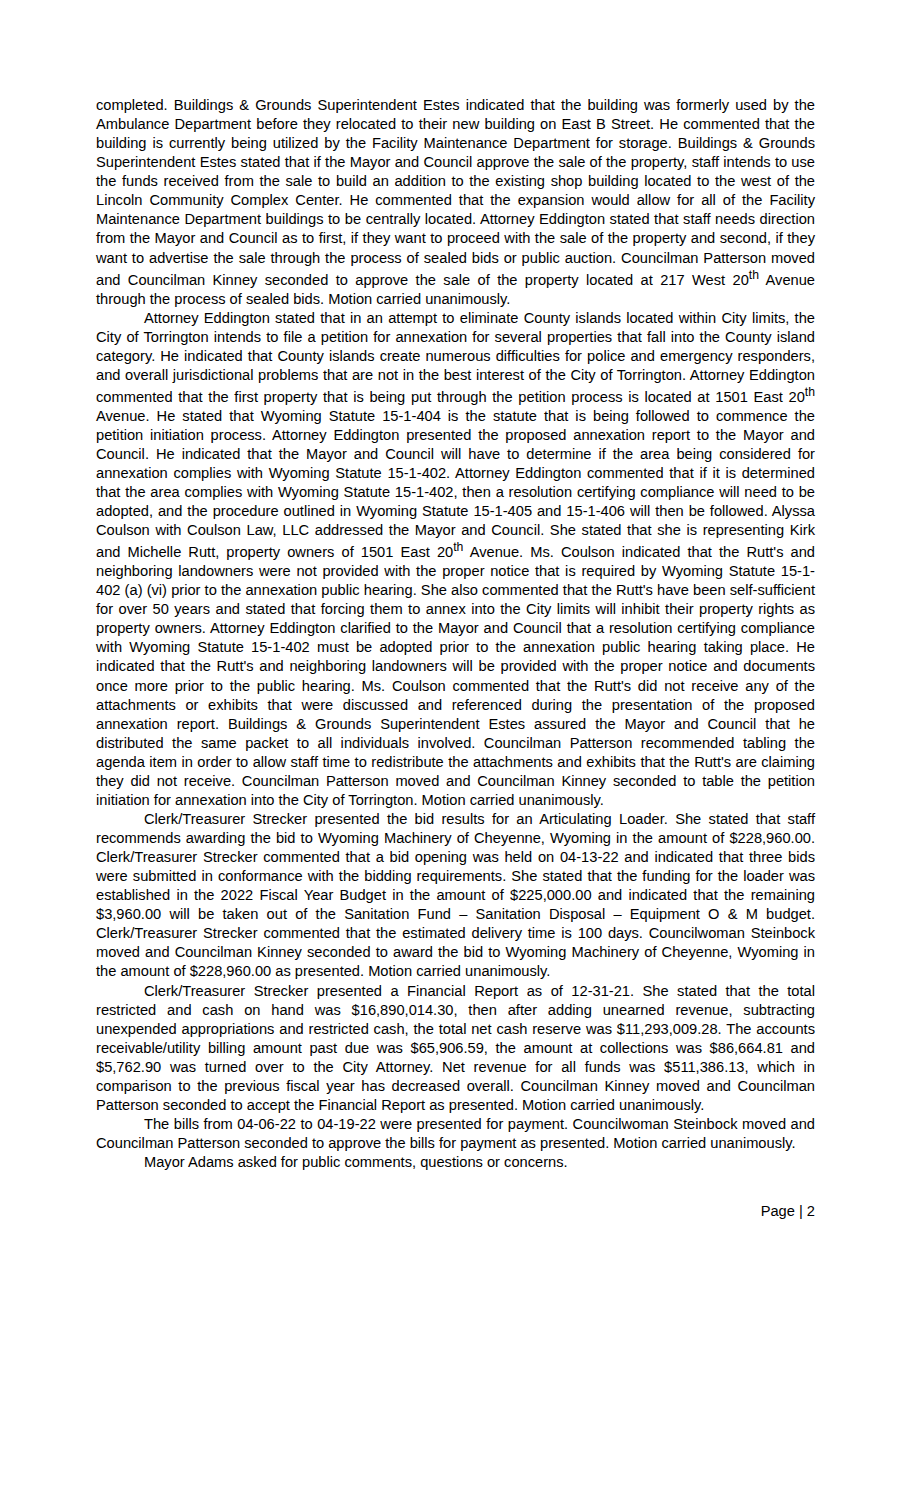completed. Buildings & Grounds Superintendent Estes indicated that the building was formerly used by the Ambulance Department before they relocated to their new building on East B Street. He commented that the building is currently being utilized by the Facility Maintenance Department for storage. Buildings & Grounds Superintendent Estes stated that if the Mayor and Council approve the sale of the property, staff intends to use the funds received from the sale to build an addition to the existing shop building located to the west of the Lincoln Community Complex Center. He commented that the expansion would allow for all of the Facility Maintenance Department buildings to be centrally located. Attorney Eddington stated that staff needs direction from the Mayor and Council as to first, if they want to proceed with the sale of the property and second, if they want to advertise the sale through the process of sealed bids or public auction. Councilman Patterson moved and Councilman Kinney seconded to approve the sale of the property located at 217 West 20th Avenue through the process of sealed bids. Motion carried unanimously.
Attorney Eddington stated that in an attempt to eliminate County islands located within City limits, the City of Torrington intends to file a petition for annexation for several properties that fall into the County island category. He indicated that County islands create numerous difficulties for police and emergency responders, and overall jurisdictional problems that are not in the best interest of the City of Torrington. Attorney Eddington commented that the first property that is being put through the petition process is located at 1501 East 20th Avenue. He stated that Wyoming Statute 15-1-404 is the statute that is being followed to commence the petition initiation process. Attorney Eddington presented the proposed annexation report to the Mayor and Council. He indicated that the Mayor and Council will have to determine if the area being considered for annexation complies with Wyoming Statute 15-1-402. Attorney Eddington commented that if it is determined that the area complies with Wyoming Statute 15-1-402, then a resolution certifying compliance will need to be adopted, and the procedure outlined in Wyoming Statute 15-1-405 and 15-1-406 will then be followed. Alyssa Coulson with Coulson Law, LLC addressed the Mayor and Council. She stated that she is representing Kirk and Michelle Rutt, property owners of 1501 East 20th Avenue. Ms. Coulson indicated that the Rutt's and neighboring landowners were not provided with the proper notice that is required by Wyoming Statute 15-1-402 (a) (vi) prior to the annexation public hearing. She also commented that the Rutt's have been self-sufficient for over 50 years and stated that forcing them to annex into the City limits will inhibit their property rights as property owners. Attorney Eddington clarified to the Mayor and Council that a resolution certifying compliance with Wyoming Statute 15-1-402 must be adopted prior to the annexation public hearing taking place. He indicated that the Rutt's and neighboring landowners will be provided with the proper notice and documents once more prior to the public hearing. Ms. Coulson commented that the Rutt's did not receive any of the attachments or exhibits that were discussed and referenced during the presentation of the proposed annexation report. Buildings & Grounds Superintendent Estes assured the Mayor and Council that he distributed the same packet to all individuals involved. Councilman Patterson recommended tabling the agenda item in order to allow staff time to redistribute the attachments and exhibits that the Rutt's are claiming they did not receive. Councilman Patterson moved and Councilman Kinney seconded to table the petition initiation for annexation into the City of Torrington. Motion carried unanimously.
Clerk/Treasurer Strecker presented the bid results for an Articulating Loader. She stated that staff recommends awarding the bid to Wyoming Machinery of Cheyenne, Wyoming in the amount of $228,960.00. Clerk/Treasurer Strecker commented that a bid opening was held on 04-13-22 and indicated that three bids were submitted in conformance with the bidding requirements. She stated that the funding for the loader was established in the 2022 Fiscal Year Budget in the amount of $225,000.00 and indicated that the remaining $3,960.00 will be taken out of the Sanitation Fund – Sanitation Disposal – Equipment O & M budget. Clerk/Treasurer Strecker commented that the estimated delivery time is 100 days. Councilwoman Steinbock moved and Councilman Kinney seconded to award the bid to Wyoming Machinery of Cheyenne, Wyoming in the amount of $228,960.00 as presented. Motion carried unanimously.
Clerk/Treasurer Strecker presented a Financial Report as of 12-31-21. She stated that the total restricted and cash on hand was $16,890,014.30, then after adding unearned revenue, subtracting unexpended appropriations and restricted cash, the total net cash reserve was $11,293,009.28. The accounts receivable/utility billing amount past due was $65,906.59, the amount at collections was $86,664.81 and $5,762.90 was turned over to the City Attorney. Net revenue for all funds was $511,386.13, which in comparison to the previous fiscal year has decreased overall. Councilman Kinney moved and Councilman Patterson seconded to accept the Financial Report as presented. Motion carried unanimously.
The bills from 04-06-22 to 04-19-22 were presented for payment. Councilwoman Steinbock moved and Councilman Patterson seconded to approve the bills for payment as presented. Motion carried unanimously.
Mayor Adams asked for public comments, questions or concerns.
Page | 2